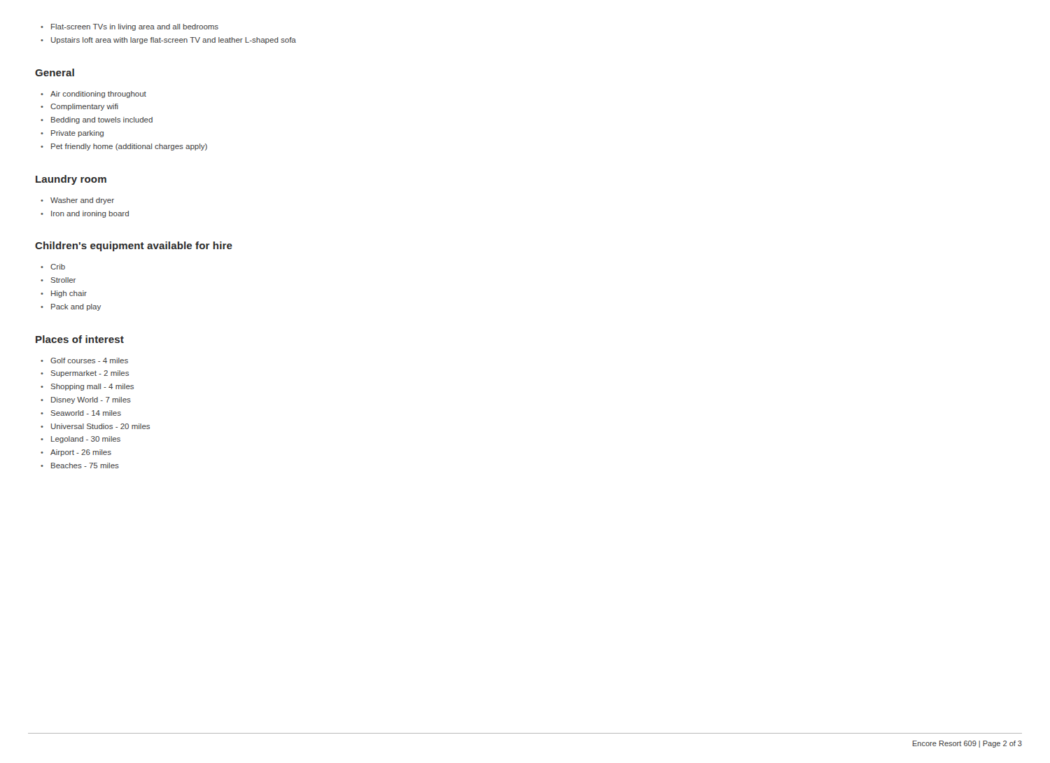Flat-screen TVs in living area and all bedrooms
Upstairs loft area with large flat-screen TV and leather L-shaped sofa
General
Air conditioning throughout
Complimentary wifi
Bedding and towels included
Private parking
Pet friendly home (additional charges apply)
Laundry room
Washer and dryer
Iron and ironing board
Children's equipment available for hire
Crib
Stroller
High chair
Pack and play
Places of interest
Golf courses - 4 miles
Supermarket - 2 miles
Shopping mall - 4 miles
Disney World - 7 miles
Seaworld - 14 miles
Universal Studios - 20 miles
Legoland - 30 miles
Airport - 26 miles
Beaches - 75 miles
Encore Resort 609 | Page 2 of 3